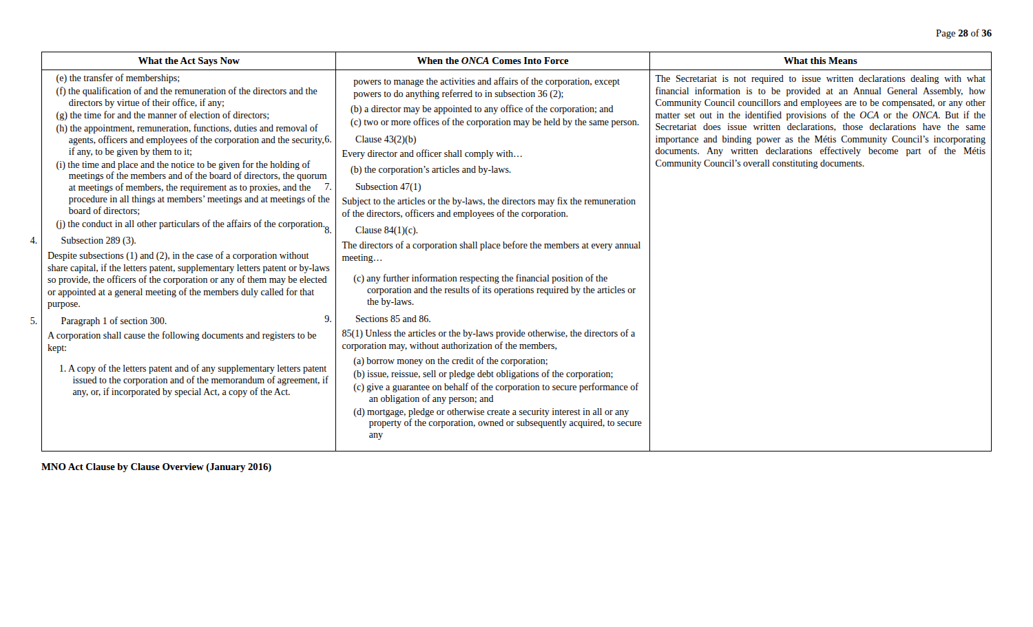Page 28 of 36
| What the Act Says Now | When the ONCA Comes Into Force | What this Means |
| --- | --- | --- |
| (e) the transfer of memberships; (f) the qualification of and the remuneration of the directors and the directors by virtue of their office, if any; (g) the time for and the manner of election of directors; (h) the appointment, remuneration, functions, duties and removal of agents, officers and employees of the corporation and the security, if any, to be given by them to it; (i) the time and place and the notice to be given for the holding of meetings of the members and of the board of directors, the quorum at meetings of members, the requirement as to proxies, and the procedure in all things at members’ meetings and at meetings of the board of directors; (j) the conduct in all other particulars of the affairs of the corporation. 4. Subsection 289 (3). Despite subsections (1) and (2), in the case of a corporation without share capital, if the letters patent, supplementary letters patent or by-laws so provide, the officers of the corporation or any of them may be elected or appointed at a general meeting of the members duly called for that purpose. 5. Paragraph 1 of section 300. A corporation shall cause the following documents and registers to be kept: 1. A copy of the letters patent and of any supplementary letters patent issued to the corporation and of the memorandum of agreement, if any, or, if incorporated by special Act, a copy of the Act. | powers to manage the activities and affairs of the corporation, except powers to do anything referred to in subsection 36 (2); (b) a director may be appointed to any office of the corporation; and (c) two or more offices of the corporation may be held by the same person. 6. Clause 43(2)(b) Every director and officer shall comply with… (b) the corporation’s articles and by-laws. 7. Subsection 47(1) Subject to the articles or the by-laws, the directors may fix the remuneration of the directors, officers and employees of the corporation. 8. Clause 84(1)(c). The directors of a corporation shall place before the members at every annual meeting… (c) any further information respecting the financial position of the corporation and the results of its operations required by the articles or the by-laws. 9. Sections 85 and 86. 85(1) Unless the articles or the by-laws provide otherwise, the directors of a corporation may, without authorization of the members, (a) borrow money on the credit of the corporation; (b) issue, reissue, sell or pledge debt obligations of the corporation; (c) give a guarantee on behalf of the corporation to secure performance of an obligation of any person; and (d) mortgage, pledge or otherwise create a security interest in all or any property of the corporation, owned or subsequently acquired, to secure any | The Secretariat is not required to issue written declarations dealing with what financial information is to be provided at an Annual General Assembly, how Community Council councillors and employees are to be compensated, or any other matter set out in the identified provisions of the OCA or the ONCA . But if the Secretariat does issue written declarations, those declarations have the same importance and binding power as the Métis Community Council’s incorporating documents. Any written declarations effectively become part of the Métis Community Council’s overall constituting documents. |
MNO Act Clause by Clause Overview (January 2016)